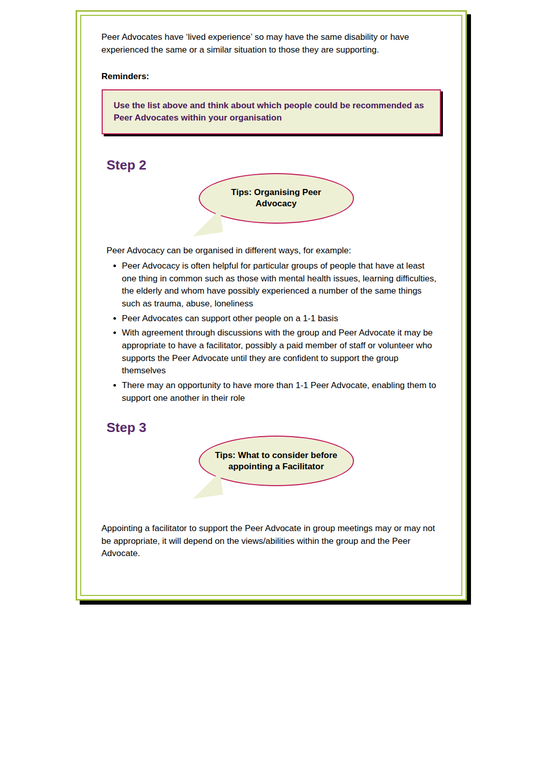Peer Advocates have ‘lived experience’ so may have the same disability or have experienced the same or a similar situation to those they are supporting.
Reminders:
Use the list above and think about which people could be recommended as Peer Advocates within your organisation
Step 2
Tips: Organising Peer Advocacy
Peer Advocacy can be organised in different ways, for example:
Peer Advocacy is often helpful for particular groups of people that have at least one thing in common such as those with mental health issues, learning difficulties, the elderly and whom have possibly experienced a number of the same things such as trauma, abuse, loneliness
Peer Advocates can support other people on a 1-1 basis
With agreement through discussions with the group and Peer Advocate it may be appropriate to have a facilitator, possibly a paid member of staff or volunteer who supports the Peer Advocate until they are confident to support the group themselves
There may an opportunity to have more than 1-1 Peer Advocate, enabling them to support one another in their role
Step 3
Tips: What to consider before appointing a Facilitator
Appointing a facilitator to support the Peer Advocate in group meetings may or may not be appropriate, it will depend on the views/abilities within the group and the Peer Advocate.